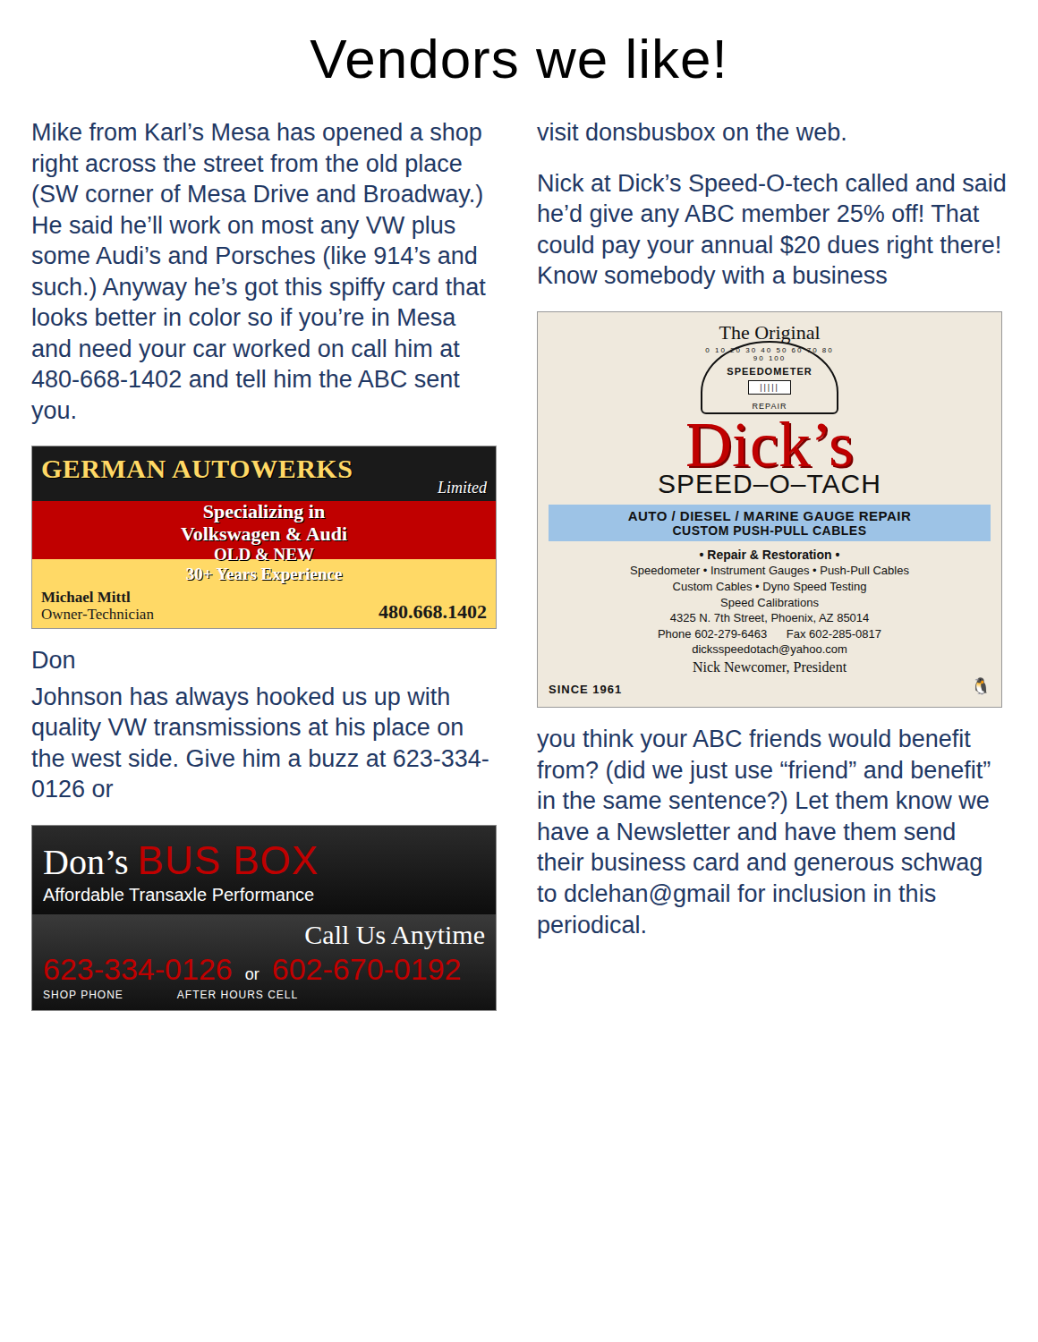Vendors we like!
Mike from Karl’s Mesa has opened a shop right across the street from the old place (SW corner of Mesa Drive and Broadway.) He said he’ll work on most any VW plus some Audi’s and Porsches (like 914’s and such.) Anyway he’s got this spiffy card that looks better in color so if you’re in Mesa and need your car worked on call him at 480-668-1402 and tell him the ABC sent you.
GERMAN AUTOWERKS
Limited
Specializing in
Volkswagen & Audi
OLD & NEW
30+ Years Experience
Michael Mittl
Owner-Technician
480.668.1402
Don
Johnson has always hooked us up with quality VW transmissions at his place on the west side. Give him a buzz at 623-334-0126 or
Don’s BUS BOX
Affordable Transaxle Performance
Call Us Anytime
623-334-0126 or 602-670-0192
SHOP PHONE AFTER HOURS CELL
visit donsbusbox on the web.
Nick at Dick’s Speed-O-tech called and said he’d give any ABC member 25% off! That could pay your annual $20 dues right there! Know somebody with a business
The Original
0 10 20 30 40 50 60 70 80 90 100
SPEEDOMETER
|||||
REPAIR
Dick’s
SPEED–O–TACH
AUTO / DIESEL / MARINE GAUGE REPAIR
CUSTOM PUSH-PULL CABLES
• Repair & Restoration •
Speedometer • Instrument Gauges • Push-Pull Cables
Custom Cables • Dyno Speed Testing
Speed Calibrations
4325 N. 7th Street, Phoenix, AZ 85014
Phone 602-279-6463 Fax 602-285-0817
dicksspeedotach@yahoo.com
Nick Newcomer, President
SINCE 1961
🐧
you think your ABC friends would benefit from? (did we just use “friend” and benefit” in the same sentence?) Let them know we have a Newsletter and have them send their business card and generous schwag to dclehan@gmail for inclusion in this periodical.